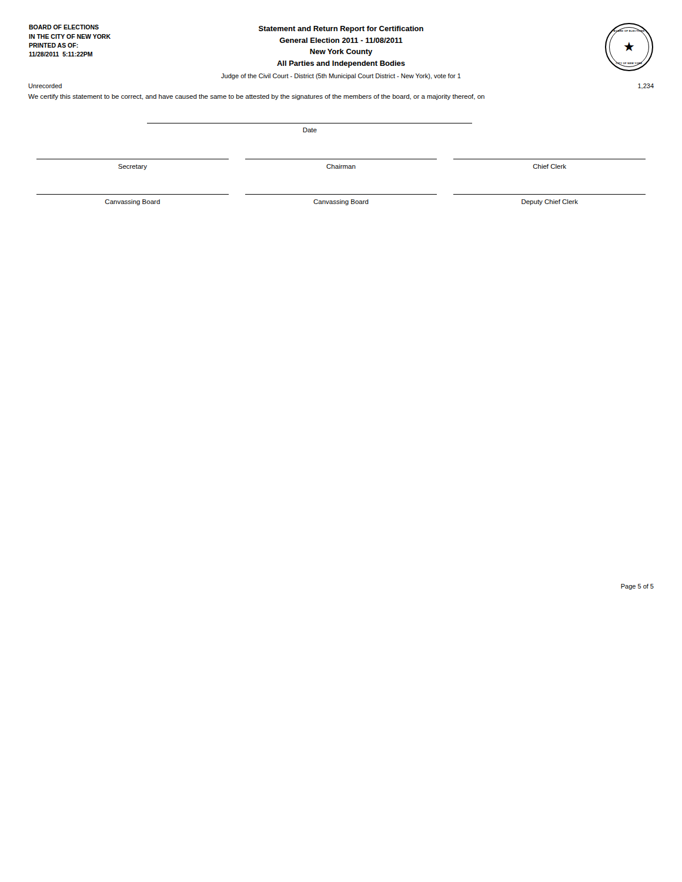| BOARD OF ELECTIONS IN THE CITY OF NEW YORK PRINTED AS OF: 11/28/2011 5:11:22PM | Statement and Return Report for Certification General Election 2011 - 11/08/2011 New York County All Parties and Independent Bodies Judge of the Civil Court - District (5th Municipal Court District - New York), vote for 1 | BOARD OF ELECTIONS ★ CITY OF NEW YORK |
| Unrecorded | 1,234 |
We certify this statement to be correct, and have caused the same to be attested by the signatures of the members of the board, or a majority thereof, on
Date
| Secretary | Chairman | Chief Clerk |
| Canvassing Board | Canvassing Board | Deputy Chief Clerk |
Page 5 of 5